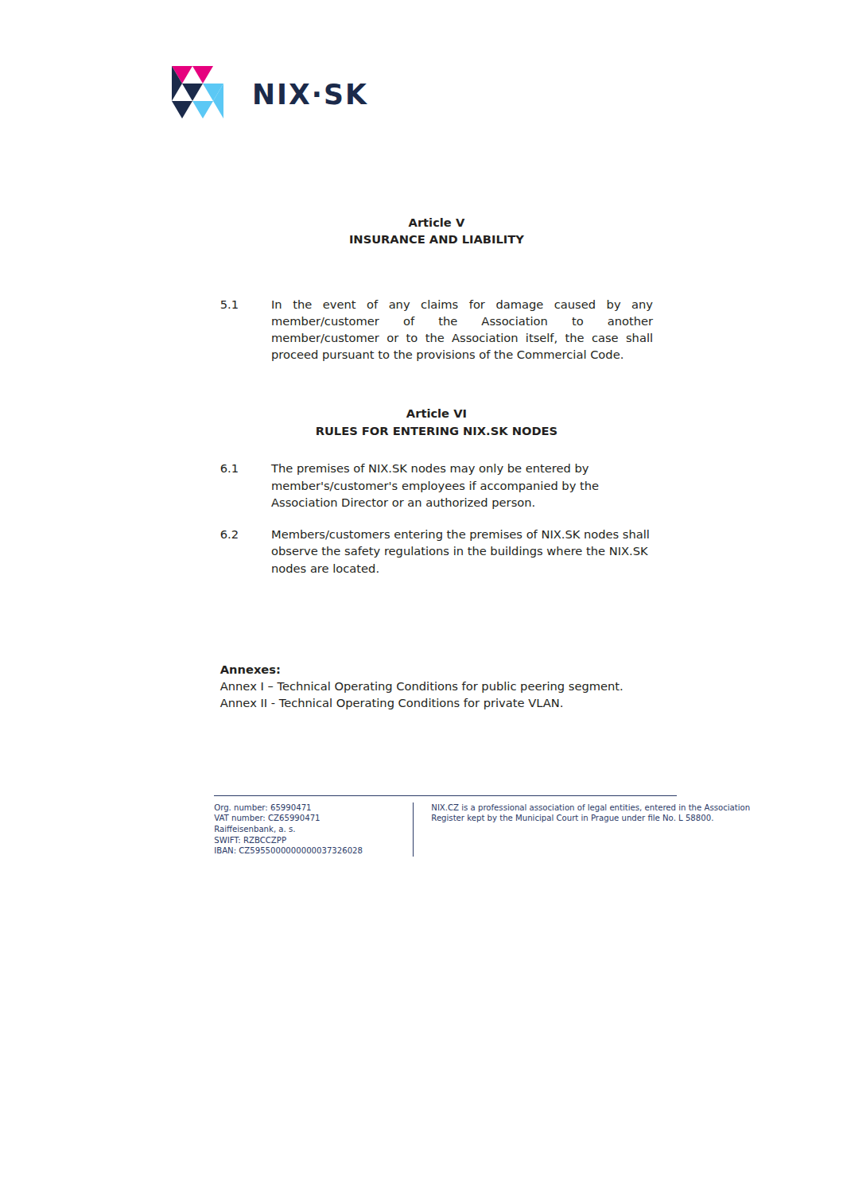NIX·SK
Article V
INSURANCE AND LIABILITY
5.1
In the event of any claims for damage caused by any member/customer of the Association to another member/customer or to the Association itself, the case shall proceed pursuant to the provisions of the Commercial Code.
Article VI
RULES FOR ENTERING NIX.SK NODES
6.1
The premises of NIX.SK nodes may only be entered by member's/customer's employees if accompanied by the Association Director or an authorized person.
6.2
Members/customers entering the premises of NIX.SK nodes shall observe the safety regulations in the buildings where the NIX.SK nodes are located.
Annexes:
Annex I – Technical Operating Conditions for public peering segment.
Annex II - Technical Operating Conditions for private VLAN.
Org. number: 65990471
VAT number: CZ65990471
Raiffeisenbank, a. s.
SWIFT: RZBCCZPP
IBAN: CZ5955000000000037326028
NIX.CZ is a professional association of legal entities, entered in the Association
Register kept by the Municipal Court in Prague under file No. L 58800.